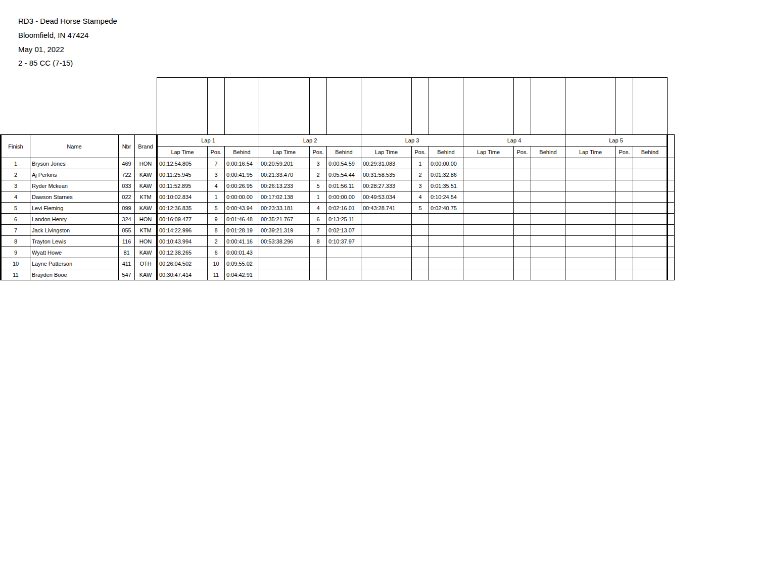RD3 - Dead Horse Stampede
Bloomfield, IN 47424
May 01, 2022
2 - 85 CC (7-15)
| Finish | Name | Nbr | Brand | Lap 1 | Lap 2 | Lap 3 | Lap 4 | Lap 5 | |
| --- | --- | --- | --- | --- | --- | --- | --- | --- | --- |
| Lap Time | Pos. | Behind | Lap Time | Pos. | Behind | Lap Time | Pos. | Behind | Lap Time | Pos. | Behind | Lap Time | Pos. | Behind |
| 1 | Bryson Jones | 469 | HON | 00:12:54.805 | 7 | 0:00:16.54 | 00:20:59.201 | 3 | 0:00:54.59 | 00:29:31.083 | 1 | 0:00:00.00 | | | | | | | |
| 2 | Aj Perkins | 722 | KAW | 00:11:25.945 | 3 | 0:00:41.95 | 00:21:33.470 | 2 | 0:05:54.44 | 00:31:58.535 | 2 | 0:01:32.86 | | | | | | | |
| 3 | Ryder Mckean | 033 | KAW | 00:11:52.895 | 4 | 0:00:26.95 | 00:26:13.233 | 5 | 0:01:56.11 | 00:28:27.333 | 3 | 0:01:35.51 | | | | | | | |
| 4 | Dawson Starnes | 022 | KTM | 00:10:02.834 | 1 | 0:00:00.00 | 00:17:02.138 | 1 | 0:00:00.00 | 00:49:53.034 | 4 | 0:10:24.54 | | | | | | | |
| 5 | Levi Fleming | 099 | KAW | 00:12:36.835 | 5 | 0:00:43.94 | 00:23:33.181 | 4 | 0:02:16.01 | 00:43:28.741 | 5 | 0:02:40.75 | | | | | | | |
| 6 | Landon Henry | 324 | HON | 00:16:09.477 | 9 | 0:01:46.48 | 00:35:21.767 | 6 | 0:13:25.11 | | | | | | | | | | |
| 7 | Jack Livingston | 055 | KTM | 00:14:22.996 | 8 | 0:01:28.19 | 00:39:21.319 | 7 | 0:02:13.07 | | | | | | | | | | |
| 8 | Trayton Lewis | 116 | HON | 00:10:43.994 | 2 | 0:00:41.16 | 00:53:38.296 | 8 | 0:10:37.97 | | | | | | | | | | |
| 9 | Wyatt Howe | 81 | KAW | 00:12:38.265 | 6 | 0:00:01.43 | | | | | | | | | | | | | |
| 10 | Layne Patterson | 411 | OTH | 00:26:04.502 | 10 | 0:09:55.02 | | | | | | | | | | | | | |
| 11 | Brayden Booe | 547 | KAW | 00:30:47.414 | 11 | 0:04:42.91 | | | | | | | | | | | | | |